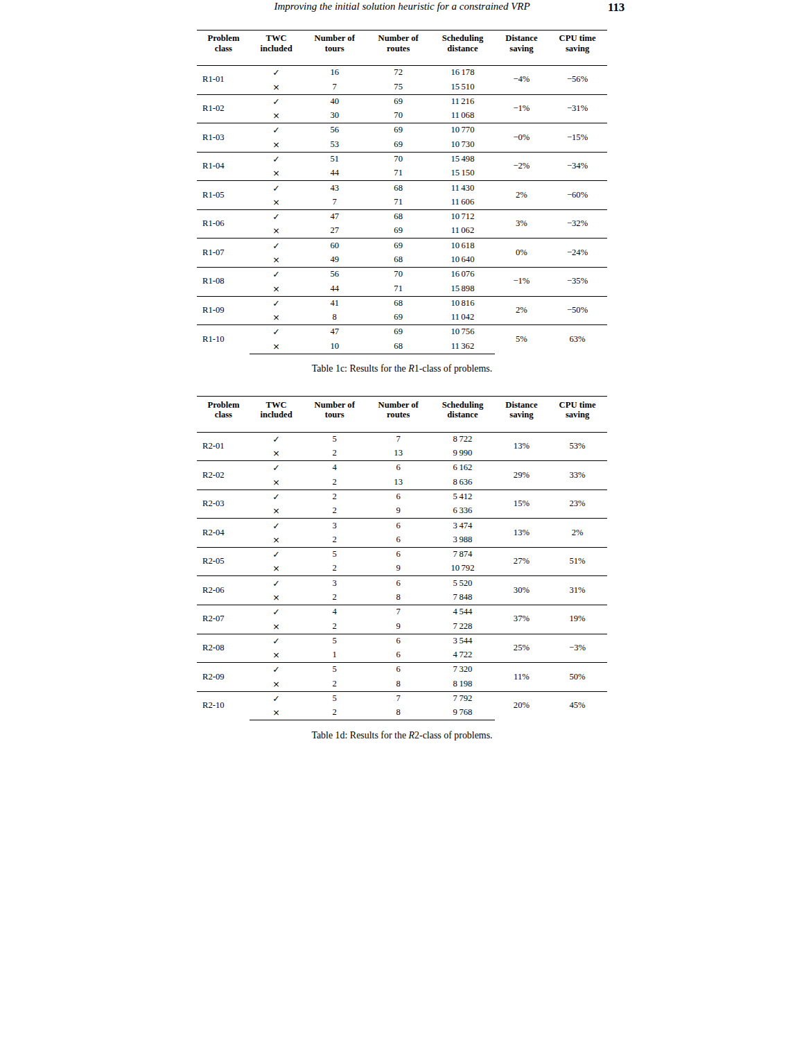Improving the initial solution heuristic for a constrained VRP 113
| Problem class | TWC included | Number of tours | Number of routes | Scheduling distance | Distance saving | CPU time saving |
| --- | --- | --- | --- | --- | --- | --- |
| R1-01 | ✓ | 16 | 72 | 16 178 | −4% | −56% |
| × | 7 | 75 | 15 510 |
| R1-02 | ✓ | 40 | 69 | 11 216 | −1% | −31% |
| × | 30 | 70 | 11 068 |
| R1-03 | ✓ | 56 | 69 | 10 770 | −0% | −15% |
| × | 53 | 69 | 10 730 |
| R1-04 | ✓ | 51 | 70 | 15 498 | −2% | −34% |
| × | 44 | 71 | 15 150 |
| R1-05 | ✓ | 43 | 68 | 11 430 | 2% | −60% |
| × | 7 | 71 | 11 606 |
| R1-06 | ✓ | 47 | 68 | 10 712 | 3% | −32% |
| × | 27 | 69 | 11 062 |
| R1-07 | ✓ | 60 | 69 | 10 618 | 0% | −24% |
| × | 49 | 68 | 10 640 |
| R1-08 | ✓ | 56 | 70 | 16 076 | −1% | −35% |
| × | 44 | 71 | 15 898 |
| R1-09 | ✓ | 41 | 68 | 10 816 | 2% | −50% |
| × | 8 | 69 | 11 042 |
| R1-10 | ✓ | 47 | 69 | 10 756 | 5% | 63% |
| × | 10 | 68 | 11 362 |
Table 1c: Results for the R1-class of problems.
| Problem class | TWC included | Number of tours | Number of routes | Scheduling distance | Distance saving | CPU time saving |
| --- | --- | --- | --- | --- | --- | --- |
| R2-01 | ✓ | 5 | 7 | 8 722 | 13% | 53% |
| × | 2 | 13 | 9 990 |
| R2-02 | ✓ | 4 | 6 | 6 162 | 29% | 33% |
| × | 2 | 13 | 8 636 |
| R2-03 | ✓ | 2 | 6 | 5 412 | 15% | 23% |
| × | 2 | 9 | 6 336 |
| R2-04 | ✓ | 3 | 6 | 3 474 | 13% | 2% |
| × | 2 | 6 | 3 988 |
| R2-05 | ✓ | 5 | 6 | 7 874 | 27% | 51% |
| × | 2 | 9 | 10 792 |
| R2-06 | ✓ | 3 | 6 | 5 520 | 30% | 31% |
| × | 2 | 8 | 7 848 |
| R2-07 | ✓ | 4 | 7 | 4 544 | 37% | 19% |
| × | 2 | 9 | 7 228 |
| R2-08 | ✓ | 5 | 6 | 3 544 | 25% | −3% |
| × | 1 | 6 | 4 722 |
| R2-09 | ✓ | 5 | 6 | 7 320 | 11% | 50% |
| × | 2 | 8 | 8 198 |
| R2-10 | ✓ | 5 | 7 | 7 792 | 20% | 45% |
| × | 2 | 8 | 9 768 |
Table 1d: Results for the R2-class of problems.